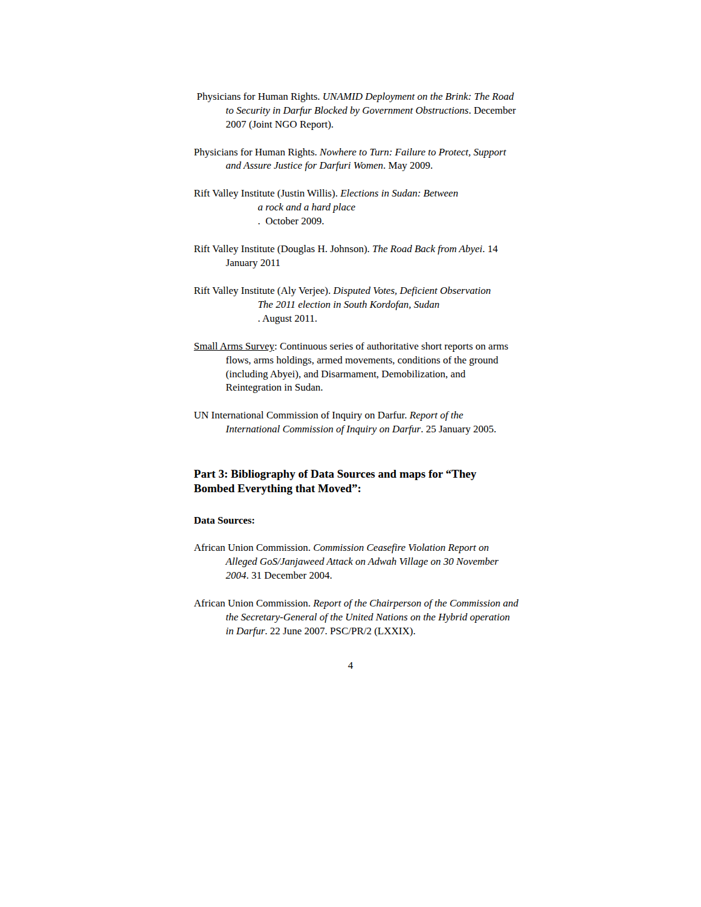Physicians for Human Rights. UNAMID Deployment on the Brink: The Road to Security in Darfur Blocked by Government Obstructions. December 2007 (Joint NGO Report).
Physicians for Human Rights. Nowhere to Turn: Failure to Protect, Support and Assure Justice for Darfuri Women. May 2009.
Rift Valley Institute (Justin Willis). Elections in Sudan: Betweena rock and a hard place. October 2009.
Rift Valley Institute (Douglas H. Johnson). The Road Back from Abyei. 14 January 2011
Rift Valley Institute (Aly Verjee). Disputed Votes, Deficient ObservationThe 2011 election in South Kordofan, Sudan. August 2011.
Small Arms Survey: Continuous series of authoritative short reports on arms flows, arms holdings, armed movements, conditions of the ground (including Abyei), and Disarmament, Demobilization, and Reintegration in Sudan.
UN International Commission of Inquiry on Darfur. Report of the International Commission of Inquiry on Darfur. 25 January 2005.
Part 3: Bibliography of Data Sources and maps for “They Bombed Everything that Moved”:
Data Sources:
African Union Commission. Commission Ceasefire Violation Report on Alleged GoS/Janjaweed Attack on Adwah Village on 30 November 2004. 31 December 2004.
African Union Commission. Report of the Chairperson of the Commission and the Secretary-General of the United Nations on the Hybrid operation in Darfur. 22 June 2007. PSC/PR/2 (LXXIX).
4